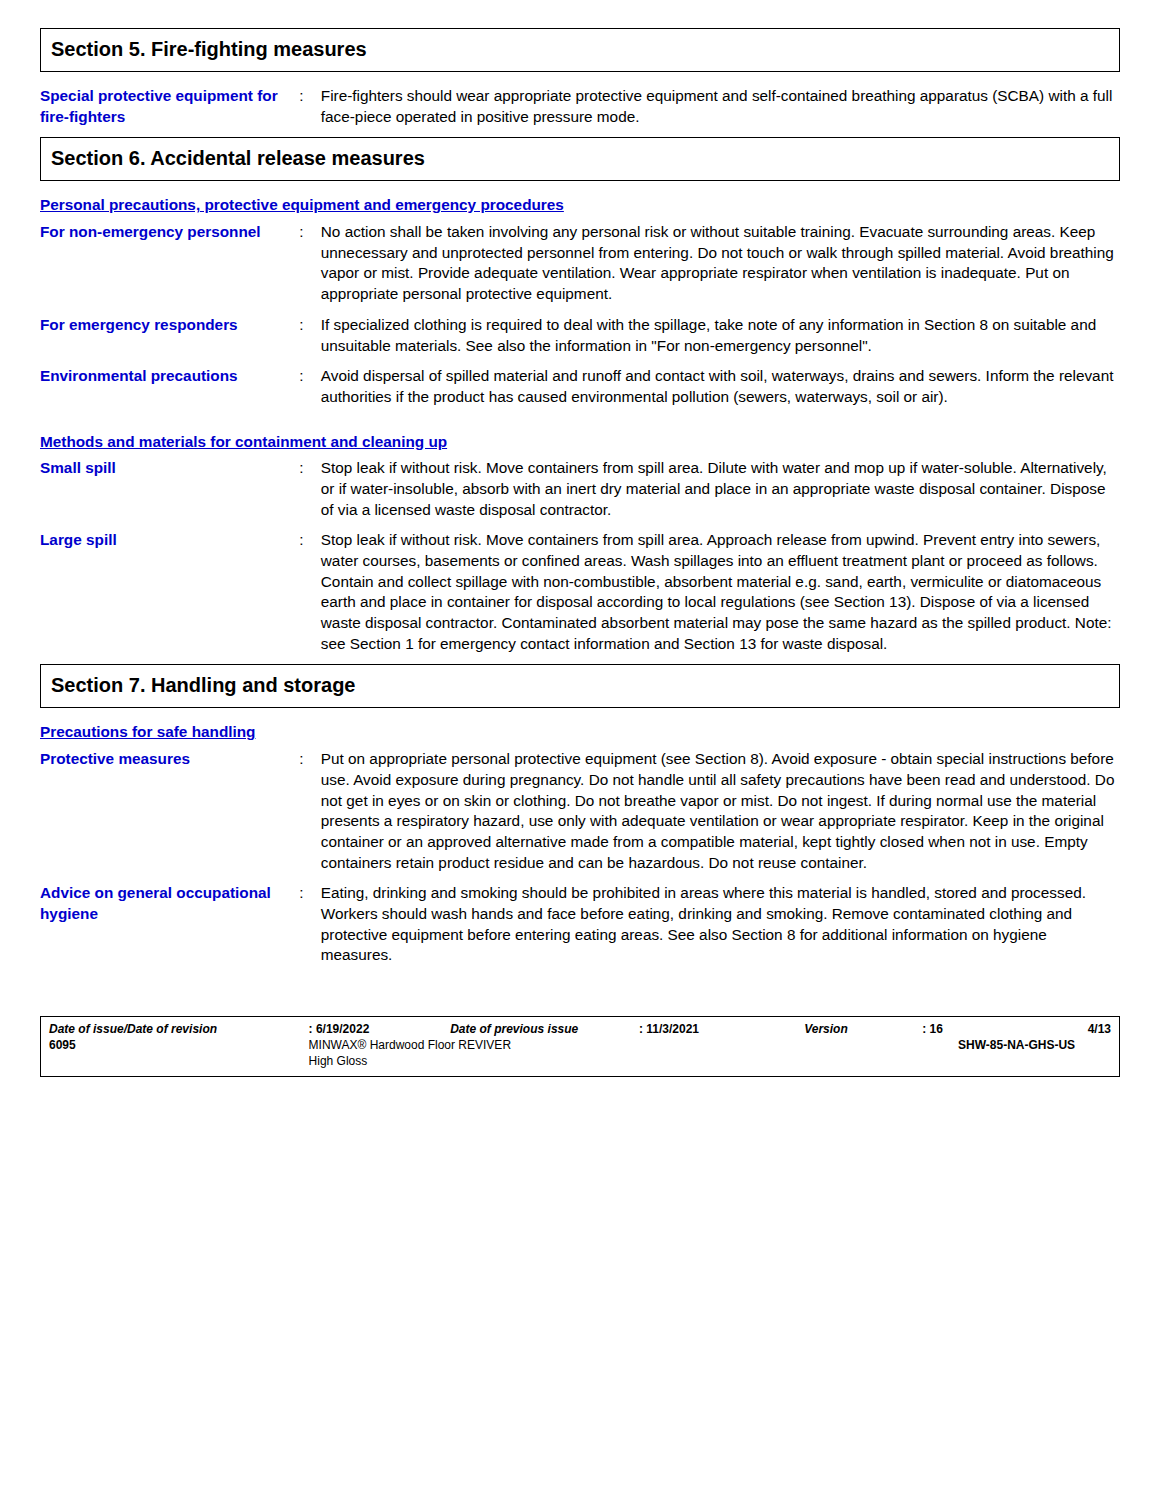Section 5. Fire-fighting measures
| Special protective equipment for fire-fighters | : | Fire-fighters should wear appropriate protective equipment and self-contained breathing apparatus (SCBA) with a full face-piece operated in positive pressure mode. |
Section 6. Accidental release measures
Personal precautions, protective equipment and emergency procedures
| For non-emergency personnel | : | No action shall be taken involving any personal risk or without suitable training. Evacuate surrounding areas. Keep unnecessary and unprotected personnel from entering. Do not touch or walk through spilled material. Avoid breathing vapor or mist. Provide adequate ventilation. Wear appropriate respirator when ventilation is inadequate. Put on appropriate personal protective equipment. |
| For emergency responders | : | If specialized clothing is required to deal with the spillage, take note of any information in Section 8 on suitable and unsuitable materials. See also the information in "For non-emergency personnel". |
| Environmental precautions | : | Avoid dispersal of spilled material and runoff and contact with soil, waterways, drains and sewers. Inform the relevant authorities if the product has caused environmental pollution (sewers, waterways, soil or air). |
Methods and materials for containment and cleaning up
| Small spill | : | Stop leak if without risk. Move containers from spill area. Dilute with water and mop up if water-soluble. Alternatively, or if water-insoluble, absorb with an inert dry material and place in an appropriate waste disposal container. Dispose of via a licensed waste disposal contractor. |
| Large spill | : | Stop leak if without risk. Move containers from spill area. Approach release from upwind. Prevent entry into sewers, water courses, basements or confined areas. Wash spillages into an effluent treatment plant or proceed as follows. Contain and collect spillage with non-combustible, absorbent material e.g. sand, earth, vermiculite or diatomaceous earth and place in container for disposal according to local regulations (see Section 13). Dispose of via a licensed waste disposal contractor. Contaminated absorbent material may pose the same hazard as the spilled product. Note: see Section 1 for emergency contact information and Section 13 for waste disposal. |
Section 7. Handling and storage
Precautions for safe handling
| Protective measures | : | Put on appropriate personal protective equipment (see Section 8). Avoid exposure - obtain special instructions before use. Avoid exposure during pregnancy. Do not handle until all safety precautions have been read and understood. Do not get in eyes or on skin or clothing. Do not breathe vapor or mist. Do not ingest. If during normal use the material presents a respiratory hazard, use only with adequate ventilation or wear appropriate respirator. Keep in the original container or an approved alternative made from a compatible material, kept tightly closed when not in use. Empty containers retain product residue and can be hazardous. Do not reuse container. |
| Advice on general occupational hygiene | : | Eating, drinking and smoking should be prohibited in areas where this material is handled, stored and processed. Workers should wash hands and face before eating, drinking and smoking. Remove contaminated clothing and protective equipment before entering eating areas. See also Section 8 for additional information on hygiene measures. |
| Date of issue/Date of revision | : 6/19/2022 | Date of previous issue | : 11/3/2021 | Version | : 16 | 4/13 |
| 6095 | MINWAX® Hardwood Floor REVIVER High Gloss | SHW-85-NA-GHS-US |